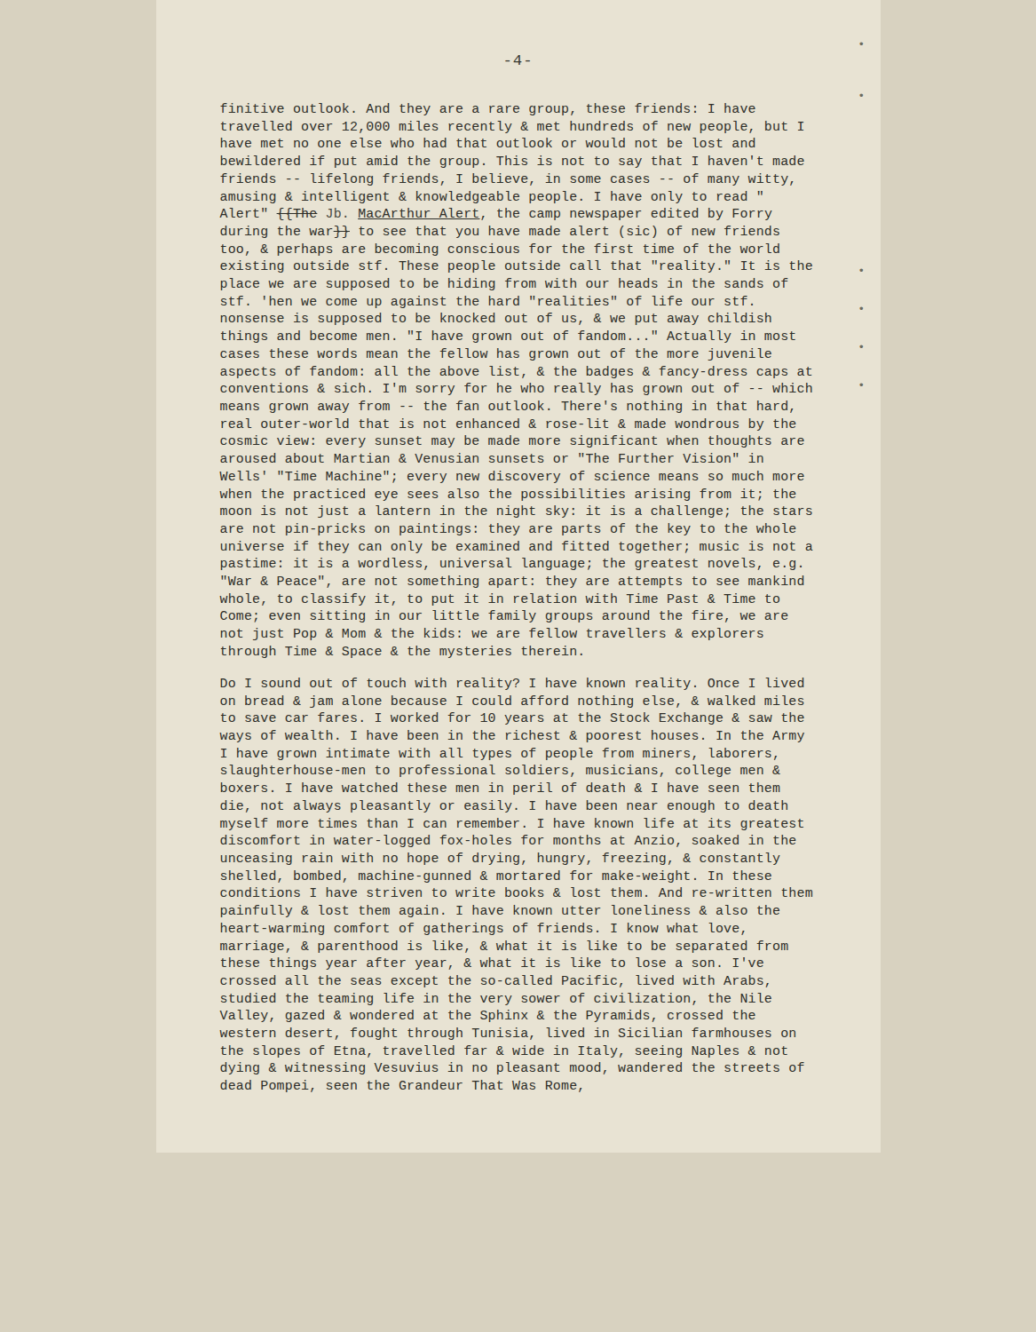• • • • • •
-4-
finitive outlook. And they are a rare group, these friends: I have travelled over 12,000 miles recently & met hundreds of new people, but I have met no one else who had that outlook or would not be lost and bewildered if put amid the group. This is not to say that I haven't made friends -- lifelong friends, I believe, in some cases -- of many witty, amusing & intelligent & knowledgeable people. I have only to read " Alert" {{The Jb. MacArthur Alert, the camp newspaper edited by Forry during the war}} to see that you have made alert (sic) of new friends too, & perhaps are becoming conscious for the first time of the world existing outside stf. These people outside call that "reality." It is the place we are supposed to be hiding from with our heads in the sands of stf. 'hen we come up against the hard "realities" of life our stf. nonsense is supposed to be knocked out of us, & we put away childish things and become men. "I have grown out of fandom..." Actually in most cases these words mean the fellow has grown out of the more juvenile aspects of fandom: all the above list, & the badges & fancy-dress caps at conventions & sich. I'm sorry for he who really has grown out of -- which means grown away from -- the fan outlook. There's nothing in that hard, real outer-world that is not enhanced & rose-lit & made wondrous by the cosmic view: every sunset may be made more significant when thoughts are aroused about Martian & Venusian sunsets or "The Further Vision" in Wells' "Time Machine"; every new discovery of science means so much more when the practiced eye sees also the possibilities arising from it; the moon is not just a lantern in the night sky: it is a challenge; the stars are not pin-pricks on paintings: they are parts of the key to the whole universe if they can only be examined and fitted together; music is not a pastime: it is a wordless, universal language; the greatest novels, e.g. "War & Peace", are not something apart: they are attempts to see mankind whole, to classify it, to put it in relation with Time Past & Time to Come; even sitting in our little family groups around the fire, we are not just Pop & Mom & the kids: we are fellow travellers & explorers through Time & Space & the mysteries therein.
Do I sound out of touch with reality? I have known reality. Once I lived on bread & jam alone because I could afford nothing else, & walked miles to save car fares. I worked for 10 years at the Stock Exchange & saw the ways of wealth. I have been in the richest & poorest houses. In the Army I have grown intimate with all types of people from miners, laborers, slaughterhouse-men to professional soldiers, musicians, college men & boxers. I have watched these men in peril of death & I have seen them die, not always pleasantly or easily. I have been near enough to death myself more times than I can remember. I have known life at its greatest discomfort in water-logged fox-holes for months at Anzio, soaked in the unceasing rain with no hope of drying, hungry, freezing, & constantly shelled, bombed, machine-gunned & mortared for make-weight. In these conditions I have striven to write books & lost them. And re-written them painfully & lost them again. I have known utter loneliness & also the heart-warming comfort of gatherings of friends. I know what love, marriage, & parenthood is like, & what it is like to be separated from these things year after year, & what it is like to lose a son. I've crossed all the seas except the so-called Pacific, lived with Arabs, studied the teaming life in the very sower of civilization, the Nile Valley, gazed & wondered at the Sphinx & the Pyramids, crossed the western desert, fought through Tunisia, lived in Sicilian farmhouses on the slopes of Etna, travelled far & wide in Italy, seeing Naples & not dying & witnessing Vesuvius in no pleasant mood, wandered the streets of dead Pompei, seen the Grandeur That Was Rome,